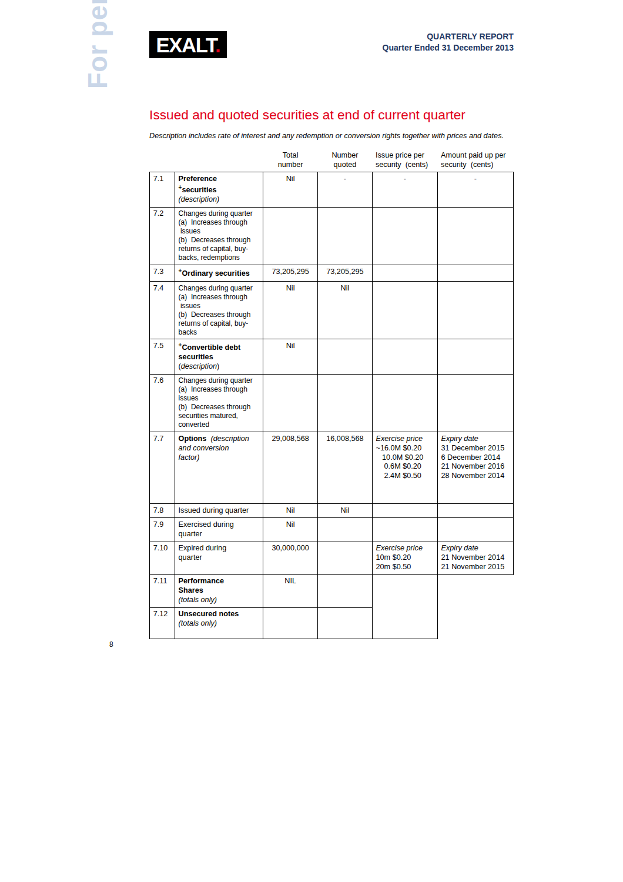For personal use only
EXALT.
QUARTERLY REPORT
Quarter Ended 31 December 2013
Issued and quoted securities at end of current quarter
Description includes rate of interest and any redemption or conversion rights together with prices and dates.
| | | Total number | Number quoted | Issue price per security (cents) | Amount paid up per security (cents) |
| 7.1 | Preference + securities (description) | Nil | - | - | - |
| 7.2 | Changes during quarter (a) Increases through issues (b) Decreases through returns of capital, buy- backs, redemptions | | | | |
| 7.3 | + Ordinary securities | 73,205,295 | 73,205,295 | | |
| 7.4 | Changes during quarter (a) Increases through issues (b) Decreases through returns of capital, buy- backs | Nil | Nil | | |
| 7.5 | + Convertible debt securities ( description ) | Nil | | | |
| 7.6 | Changes during quarter (a) Increases through issues (b) Decreases through securities matured, converted | | | | |
| 7.7 | Options (description and conversion factor) | 29,008,568 | 16,008,568 | Exercise price ~16.0M $0.20 10.0M $0.20 0.6M $0.20 2.4M $0.50 | Expiry date 31 December 2015 6 December 2014 21 November 2016 28 November 2014 |
| 7.8 | Issued during quarter | Nil | Nil | | |
| 7.9 | Exercised during quarter | Nil | | | |
| 7.10 | Expired during quarter | 30,000,000 | | Exercise price 10m $0.20 20m $0.50 | Expiry date 21 November 2014 21 November 2015 |
| 7.11 | Performance Shares (totals only) | NIL | | | |
| 7.12 | Unsecured notes (totals only) | | |
8